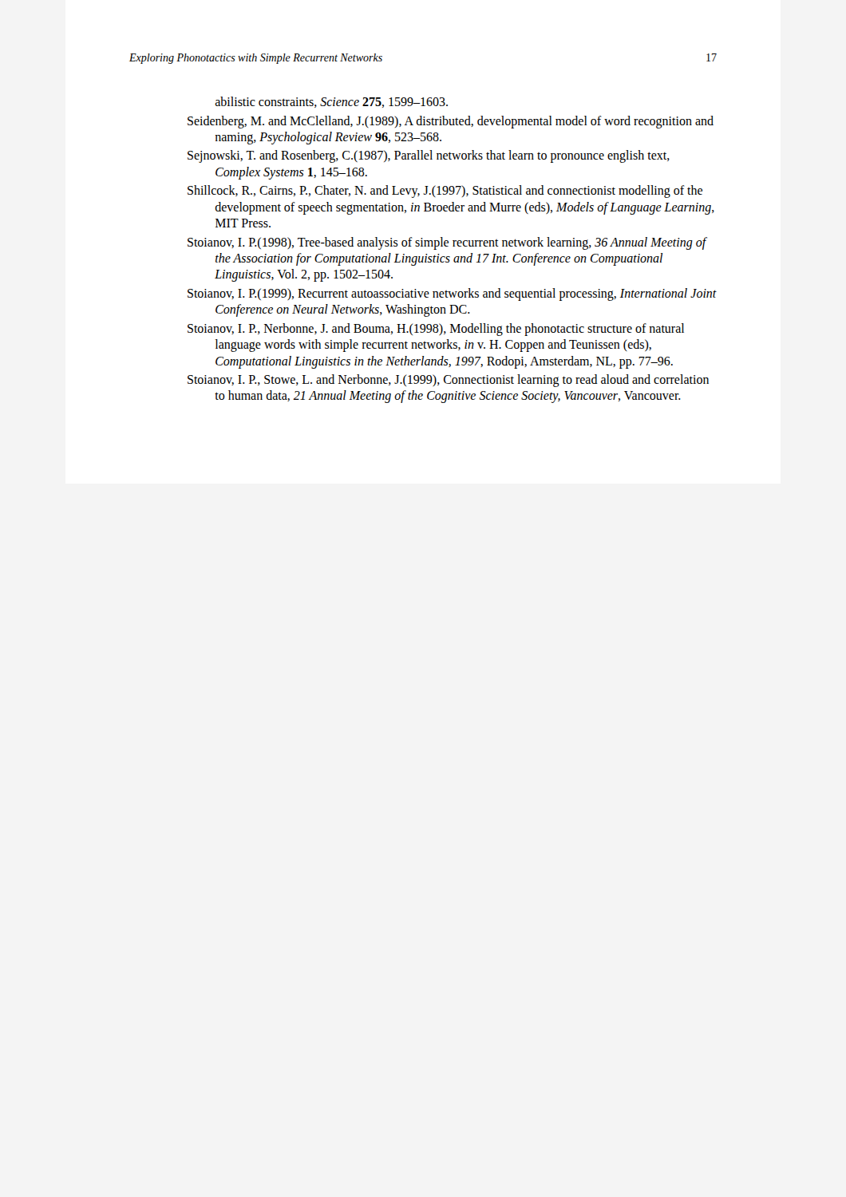Exploring Phonotactics with Simple Recurrent Networks 17
abilistic constraints, Science 275, 1599–1603.
Seidenberg, M. and McClelland, J.(1989), A distributed, developmental model of word recognition and naming, Psychological Review 96, 523–568.
Sejnowski, T. and Rosenberg, C.(1987), Parallel networks that learn to pronounce english text, Complex Systems 1, 145–168.
Shillcock, R., Cairns, P., Chater, N. and Levy, J.(1997), Statistical and connectionist modelling of the development of speech segmentation, in Broeder and Murre (eds), Models of Language Learning, MIT Press.
Stoianov, I. P.(1998), Tree-based analysis of simple recurrent network learning, 36 Annual Meeting of the Association for Computational Linguistics and 17 Int. Conference on Compuational Linguistics, Vol. 2, pp. 1502–1504.
Stoianov, I. P.(1999), Recurrent autoassociative networks and sequential processing, International Joint Conference on Neural Networks, Washington DC.
Stoianov, I. P., Nerbonne, J. and Bouma, H.(1998), Modelling the phonotactic structure of natural language words with simple recurrent networks, in v. H. Coppen and Teunissen (eds), Computational Linguistics in the Netherlands, 1997, Rodopi, Amsterdam, NL, pp. 77–96.
Stoianov, I. P., Stowe, L. and Nerbonne, J.(1999), Connectionist learning to read aloud and correlation to human data, 21 Annual Meeting of the Cognitive Science Society, Vancouver, Vancouver.